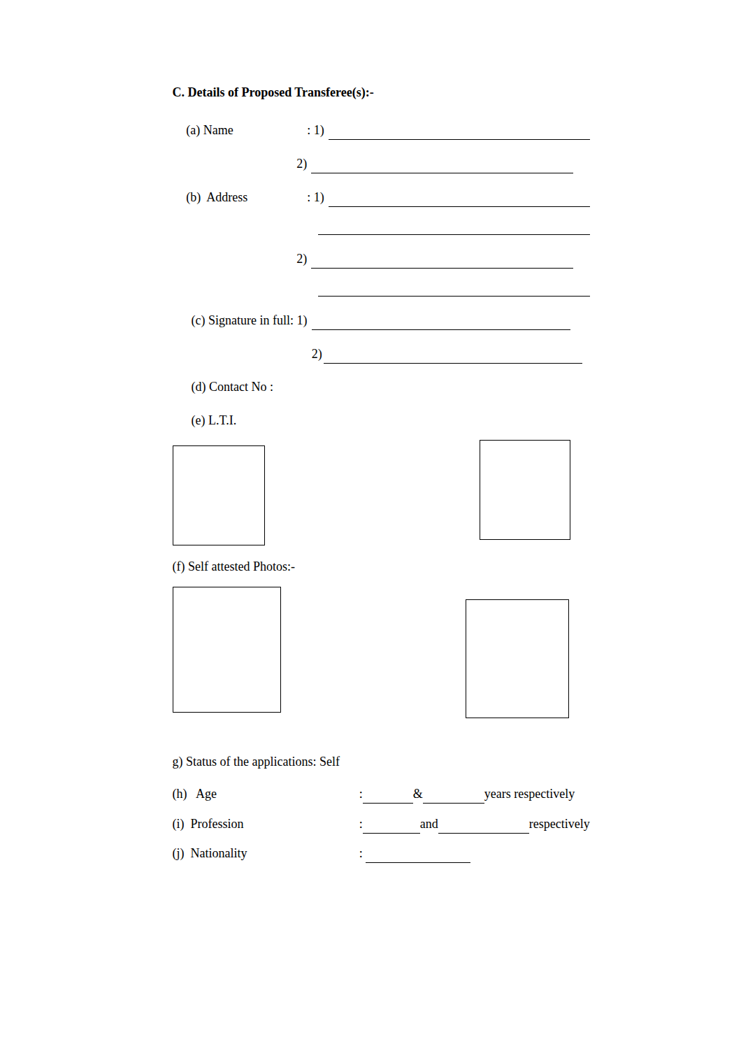C. Details of Proposed Transferee(s):-
(a) Name : 1)
2)
(b) Address : 1)
2)
(c) Signature in full: 1)
2)
(d) Contact No :
(e) L.T.I.
(f) Self attested Photos:-
g) Status of the applications: Self
| (h) Age | : & years respectively |
| (i) Profession | : and respectively |
| (j) Nationality | : |